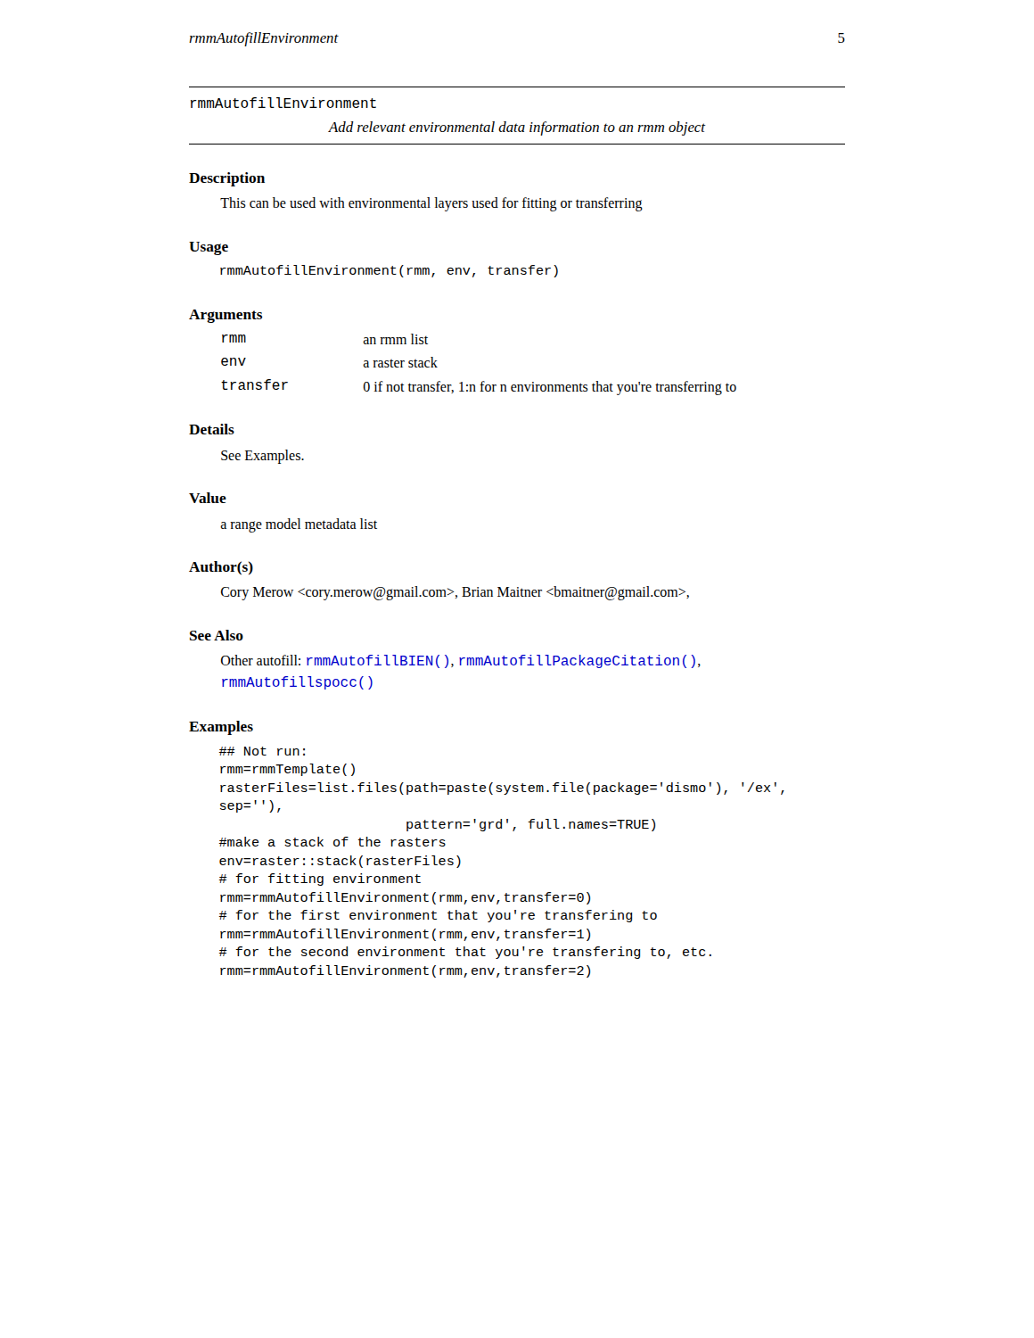rmmAutofillEnvironment 5
rmmAutofillEnvironment
Add relevant environmental data information to an rmm object
Description
This can be used with environmental layers used for fitting or transferring
Usage
rmmAutofillEnvironment(rmm, env, transfer)
Arguments
rmm
an rmm list
env
a raster stack
transfer
0 if not transfer, 1:n for n environments that you're transferring to
Details
See Examples.
Value
a range model metadata list
Author(s)
Cory Merow <cory.merow@gmail.com>, Brian Maitner <bmaitner@gmail.com>,
See Also
Other autofill: rmmAutofillBIEN(), rmmAutofillPackageCitation(), rmmAutofillspocc()
Examples
## Not run: 
rmm=rmmTemplate()
rasterFiles=list.files(path=paste(system.file(package='dismo'), '/ex', sep=''),
                       pattern='grd', full.names=TRUE)
#make a stack of the rasters
env=raster::stack(rasterFiles)
# for fitting environment
rmm=rmmAutofillEnvironment(rmm,env,transfer=0)
# for the first environment that you're transfering to
rmm=rmmAutofillEnvironment(rmm,env,transfer=1)
# for the second environment that you're transfering to, etc.
rmm=rmmAutofillEnvironment(rmm,env,transfer=2)